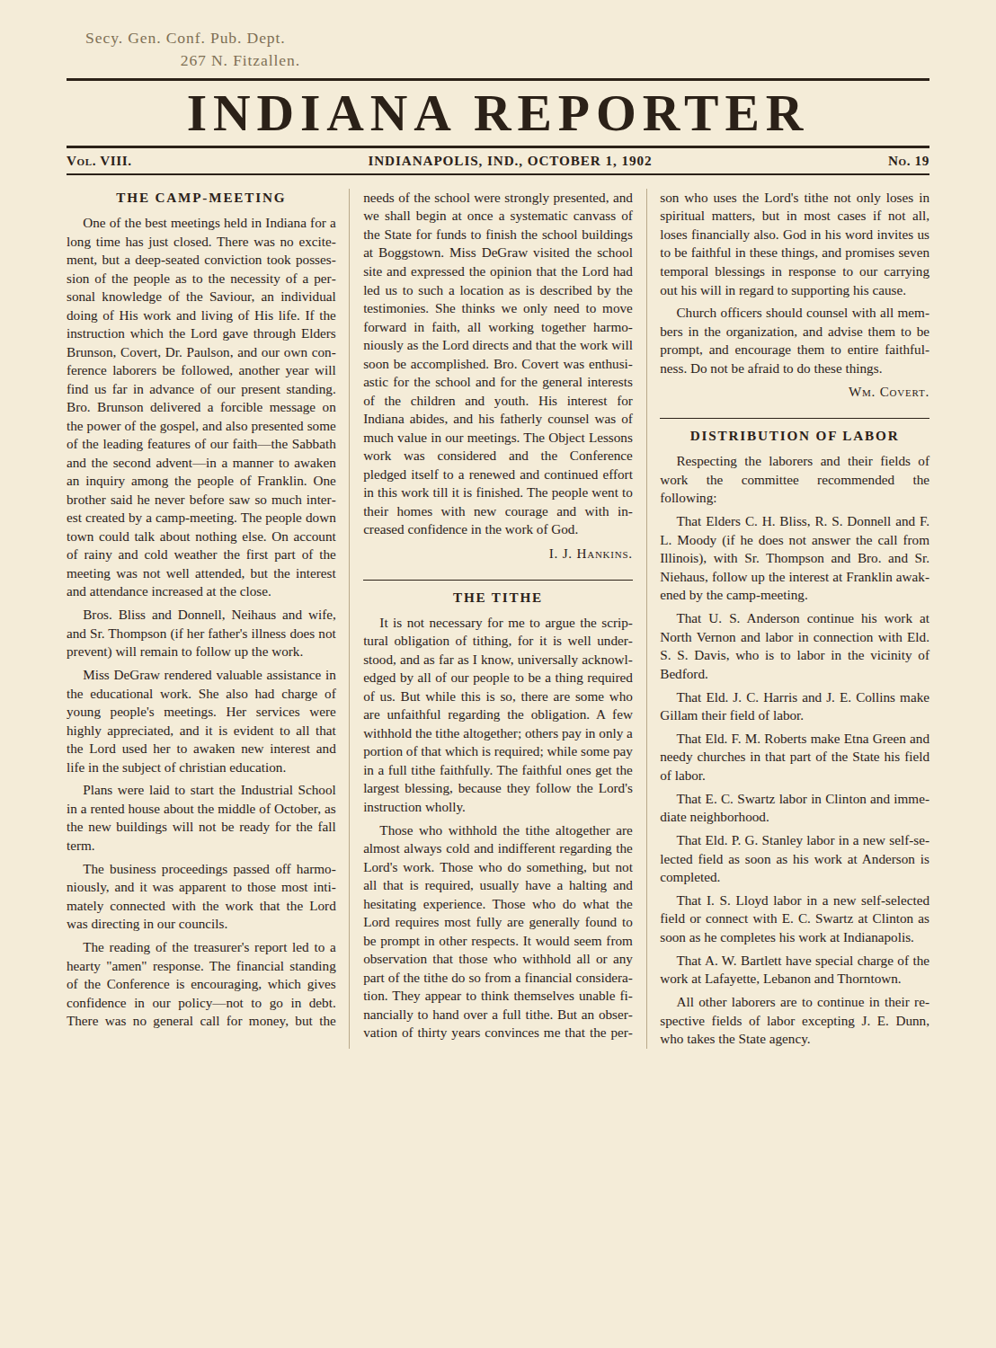Secy. Gen. Conf. Pub. Dept.
267 N. Fitzallen.
INDIANA REPORTER
Vol. VIII. INDIANAPOLIS, IND., OCTOBER 1, 1902 No. 19
THE CAMP-MEETING
One of the best meetings held in Indiana for a long time has just closed. There was no excitement, but a deep-seated conviction took possession of the people as to the necessity of a personal knowledge of the Saviour, an individual doing of His work and living of His life. If the instruction which the Lord gave through Elders Brunson, Covert, Dr. Paulson, and our own conference laborers be followed, another year will find us far in advance of our present standing. Bro. Brunson delivered a forcible message on the power of the gospel, and also presented some of the leading features of our faith—the Sabbath and the second advent—in a manner to awaken an inquiry among the people of Franklin. One brother said he never before saw so much interest created by a camp-meeting. The people down town could talk about nothing else. On account of rainy and cold weather the first part of the meeting was not well attended, but the interest and attendance increased at the close.
Bros. Bliss and Donnell, Neihaus and wife, and Sr. Thompson (if her father's illness does not prevent) will remain to follow up the work.
Miss DeGraw rendered valuable assistance in the educational work. She also had charge of young people's meetings. Her services were highly appreciated, and it is evident to all that the Lord used her to awaken new interest and life in the subject of christian education.
Plans were laid to start the Industrial School in a rented house about the middle of October, as the new buildings will not be ready for the fall term.
The business proceedings passed off harmoniously, and it was apparent to those most intimately connected with the work that the Lord was directing in our councils.
The reading of the treasurer's report led to a hearty "amen" response. The financial standing of the Conference is encouraging, which gives confidence in our policy—not to go in debt. There was no general call for money, but the needs of the school were strongly presented, and we shall begin at once a systematic canvass of the State for funds to finish the school buildings at Boggstown. Miss DeGraw visited the school site and expressed the opinion that the Lord had led us to such a location as is described by the testimonies. She thinks we only need to move forward in faith, all working together harmoniously as the Lord directs and that the work will soon be accomplished. Bro. Covert was enthusiastic for the school and for the general interests of the children and youth. His interest for Indiana abides, and his fatherly counsel was of much value in our meetings. The Object Lessons work was considered and the Conference pledged itself to a renewed and continued effort in this work till it is finished. The people went to their homes with new courage and with increased confidence in the work of God.
I. J. Hankins.
THE TITHE
It is not necessary for me to argue the scriptural obligation of tithing, for it is well understood, and as far as I know, universally acknowledged by all of our people to be a thing required of us. But while this is so, there are some who are unfaithful regarding the obligation. A few withhold the tithe altogether; others pay in only a portion of that which is required; while some pay in a full tithe faithfully. The faithful ones get the largest blessing, because they follow the Lord's instruction wholly.
Those who withhold the tithe altogether are almost always cold and indifferent regarding the Lord's work. Those who do something, but not all that is required, usually have a halting and hesitating experience. Those who do what the Lord requires most fully are generally found to be prompt in other respects. It would seem from observation that those who withhold all or any part of the tithe do so from a financial consideration. They appear to think themselves unable financially to hand over a full tithe. But an observation of thirty years convinces me that the person who uses the Lord's tithe not only loses in spiritual matters, but in most cases if not all, loses financially also. God in his word invites us to be faithful in these things, and promises seven temporal blessings in response to our carrying out his will in regard to supporting his cause.
Church officers should counsel with all members in the organization, and advise them to be prompt, and encourage them to entire faithfulness. Do not be afraid to do these things.
Wm. Covert.
DISTRIBUTION OF LABOR
Respecting the laborers and their fields of work the committee recommended the following:
That Elders C. H. Bliss, R. S. Donnell and F. L. Moody (if he does not answer the call from Illinois), with Sr. Thompson and Bro. and Sr. Niehaus, follow up the interest at Franklin awakened by the camp-meeting.
That U. S. Anderson continue his work at North Vernon and labor in connection with Eld. S. S. Davis, who is to labor in the vicinity of Bedford.
That Eld. J. C. Harris and J. E. Collins make Gillam their field of labor.
That Eld. F. M. Roberts make Etna Green and needy churches in that part of the State his field of labor.
That E. C. Swartz labor in Clinton and immediate neighborhood.
That Eld. P. G. Stanley labor in a new self-selected field as soon as his work at Anderson is completed.
That I. S. Lloyd labor in a new self-selected field or connect with E. C. Swartz at Clinton as soon as he completes his work at Indianapolis.
That A. W. Bartlett have special charge of the work at Lafayette, Lebanon and Thorntown.
All other laborers are to continue in their respective fields of labor excepting J. E. Dunn, who takes the State agency.